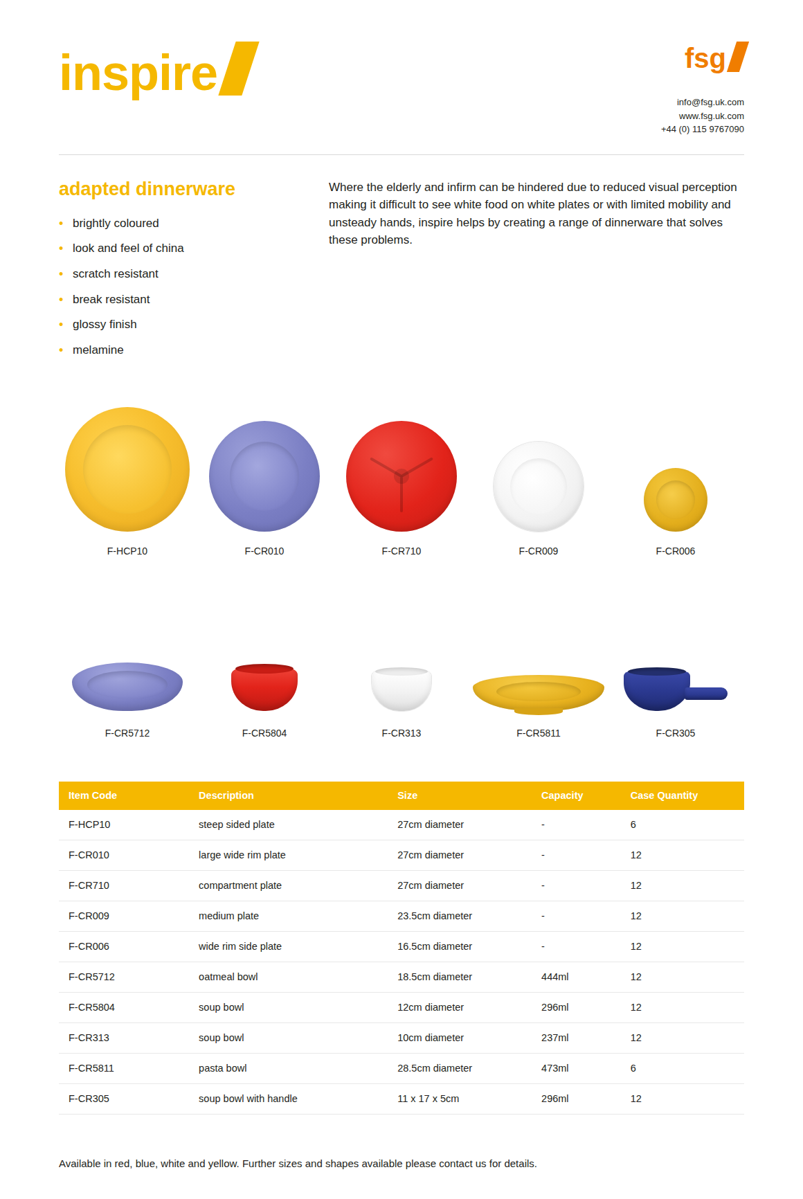inspire
fsg
info@fsg.uk.com
www.fsg.uk.com
+44 (0) 115 9767090
adapted dinnerware
brightly coloured
look and feel of china
scratch resistant
break resistant
glossy finish
melamine
Where the elderly and infirm can be hindered due to reduced visual perception making it difficult to see white food on white plates or with limited mobility and unsteady hands, inspire helps by creating a range of dinnerware that solves these problems.
F-HCP10
F-CR010
F-CR710
F-CR009
F-CR006
F-CR5712
F-CR5804
F-CR313
F-CR5811
F-CR305
| Item Code | Description | Size | Capacity | Case Quantity |
| --- | --- | --- | --- | --- |
| F-HCP10 | steep sided plate | 27cm diameter | - | 6 |
| F-CR010 | large wide rim plate | 27cm diameter | - | 12 |
| F-CR710 | compartment plate | 27cm diameter | - | 12 |
| F-CR009 | medium plate | 23.5cm diameter | - | 12 |
| F-CR006 | wide rim side plate | 16.5cm diameter | - | 12 |
| F-CR5712 | oatmeal bowl | 18.5cm diameter | 444ml | 12 |
| F-CR5804 | soup bowl | 12cm diameter | 296ml | 12 |
| F-CR313 | soup bowl | 10cm diameter | 237ml | 12 |
| F-CR5811 | pasta bowl | 28.5cm diameter | 473ml | 6 |
| F-CR305 | soup bowl with handle | 11 x 17 x 5cm | 296ml | 12 |
Available in red, blue, white and yellow. Further sizes and shapes available please contact us for details.